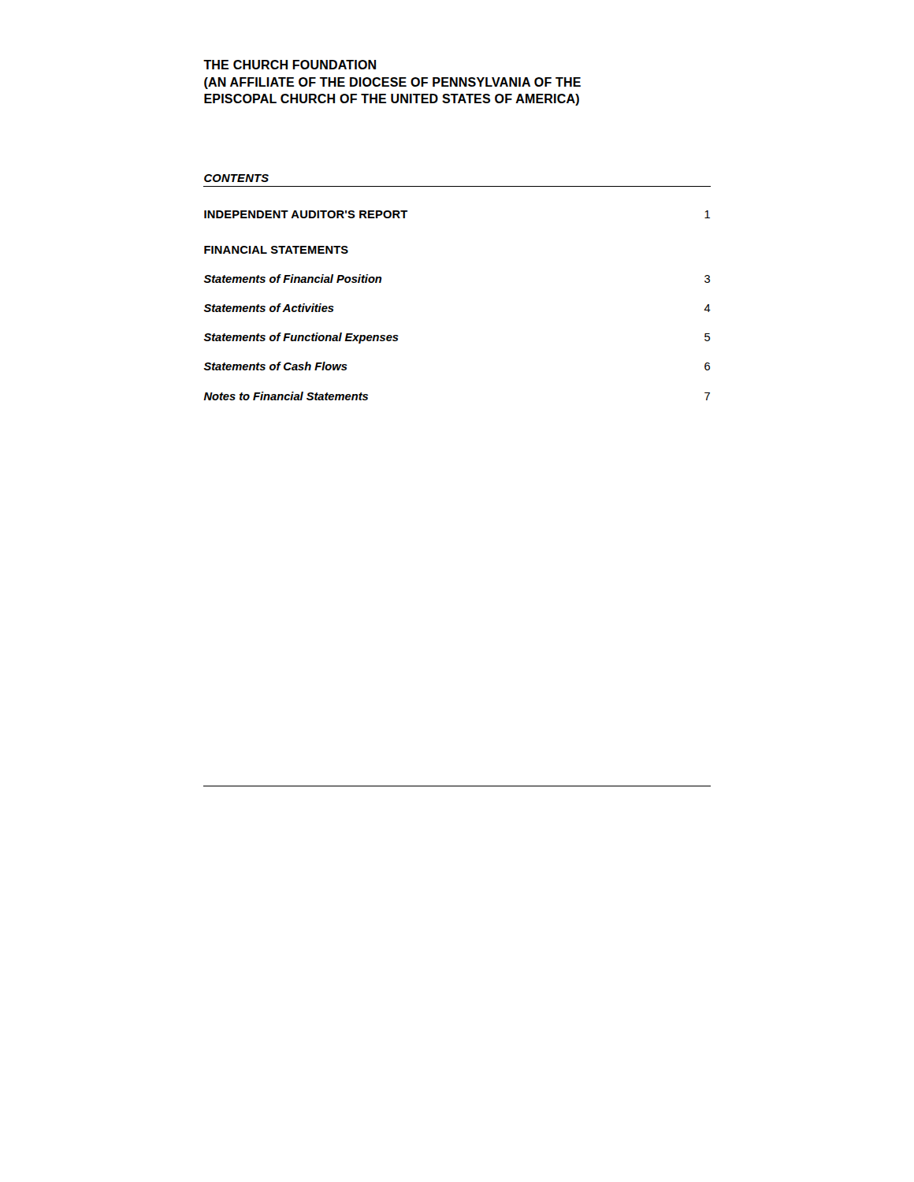THE CHURCH FOUNDATION
(AN AFFILIATE OF THE DIOCESE OF PENNSYLVANIA OF THE
EPISCOPAL CHURCH OF THE UNITED STATES OF AMERICA)
CONTENTS
| INDEPENDENT AUDITOR'S REPORT | 1 |
| FINANCIAL STATEMENTS | |
| Statements of Financial Position | 3 |
| Statements of Activities | 4 |
| Statements of Functional Expenses | 5 |
| Statements of Cash Flows | 6 |
| Notes to Financial Statements | 7 |